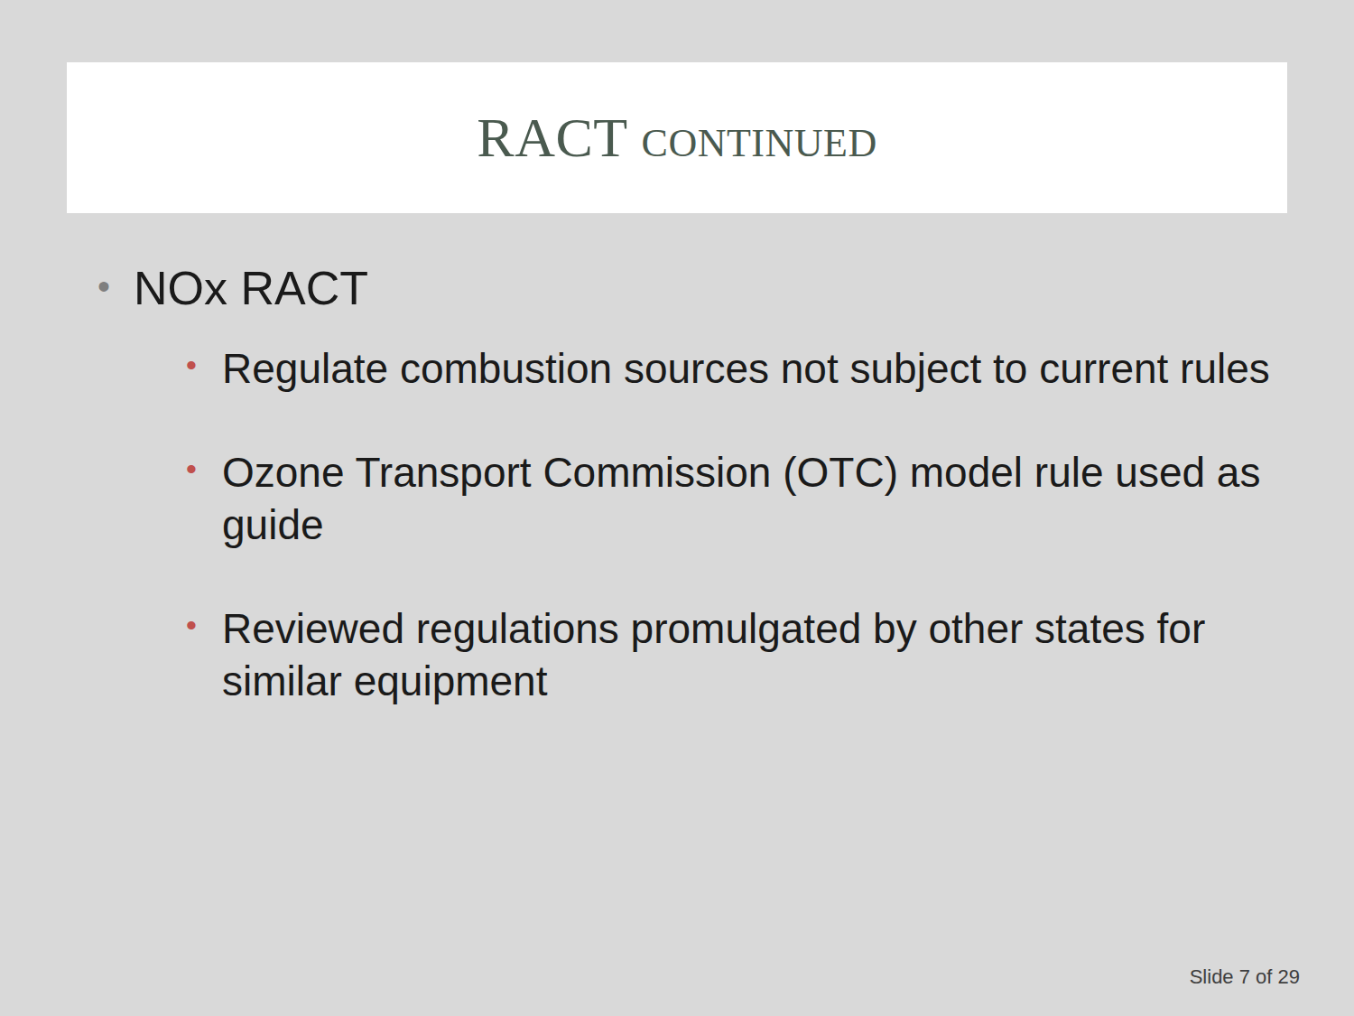RACT CONTINUED
NOx RACT
Regulate combustion sources not subject to current rules
Ozone Transport Commission (OTC) model rule used as guide
Reviewed regulations promulgated by other states for similar equipment
Slide 7 of 29